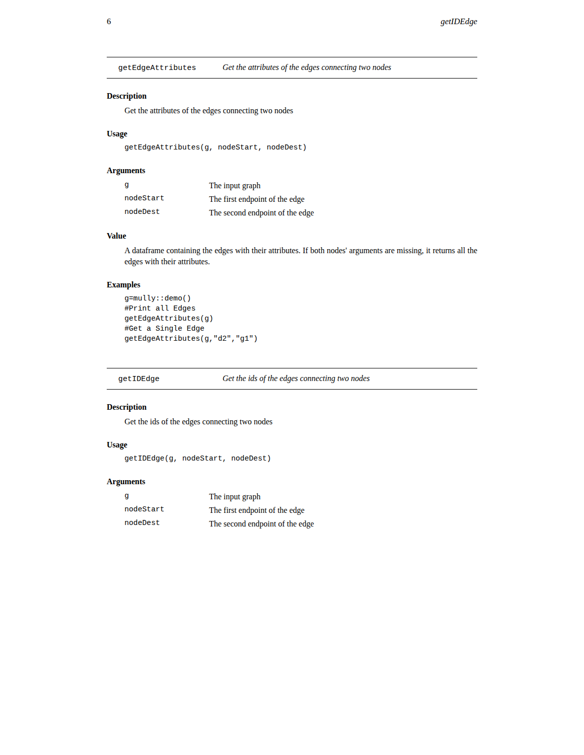6 getIDEdge
getEdgeAttributes Get the attributes of the edges connecting two nodes
Description
Get the attributes of the edges connecting two nodes
Usage
getEdgeAttributes(g, nodeStart, nodeDest)
Arguments
g
The input graph
nodeStart
The first endpoint of the edge
nodeDest
The second endpoint of the edge
Value
A dataframe containing the edges with their attributes. If both nodes' arguments are missing, it returns all the edges with their attributes.
Examples
g=mully::demo()
#Print all Edges
getEdgeAttributes(g)
#Get a Single Edge
getEdgeAttributes(g,"d2","g1")
getIDEdge Get the ids of the edges connecting two nodes
Description
Get the ids of the edges connecting two nodes
Usage
getIDEdge(g, nodeStart, nodeDest)
Arguments
g
The input graph
nodeStart
The first endpoint of the edge
nodeDest
The second endpoint of the edge